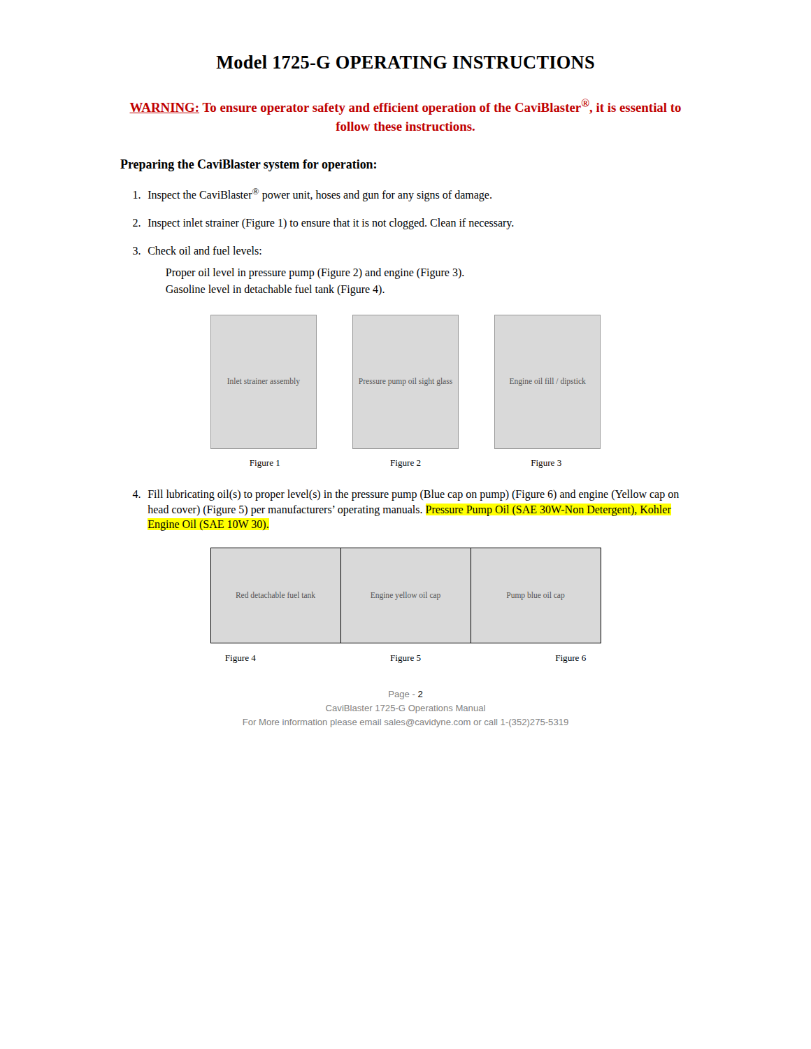Model 1725-G OPERATING INSTRUCTIONS
WARNING: To ensure operator safety and efficient operation of the CaviBlaster®, it is essential to follow these instructions.
Preparing the CaviBlaster system for operation:
Inspect the CaviBlaster® power unit, hoses and gun for any signs of damage.
Inspect inlet strainer (Figure 1) to ensure that it is not clogged. Clean if necessary.
Check oil and fuel levels:
Proper oil level in pressure pump (Figure 2) and engine (Figure 3).
Gasoline level in detachable fuel tank (Figure 4).
Inlet strainer assembly
Pressure pump oil sight glass
Engine oil fill / dipstick
Figure 1
Figure 2
Figure 3
Fill lubricating oil(s) to proper level(s) in the pressure pump (Blue cap on pump) (Figure 6) and engine (Yellow cap on head cover) (Figure 5) per manufacturers’ operating manuals. Pressure Pump Oil (SAE 30W-Non Detergent), Kohler Engine Oil (SAE 10W 30).
Red detachable fuel tank
Engine yellow oil cap
Pump blue oil cap
Figure 4
Figure 5
Figure 6
Page - 2
CaviBlaster 1725-G Operations Manual
For More information please email sales@cavidyne.com or call 1-(352)275-5319